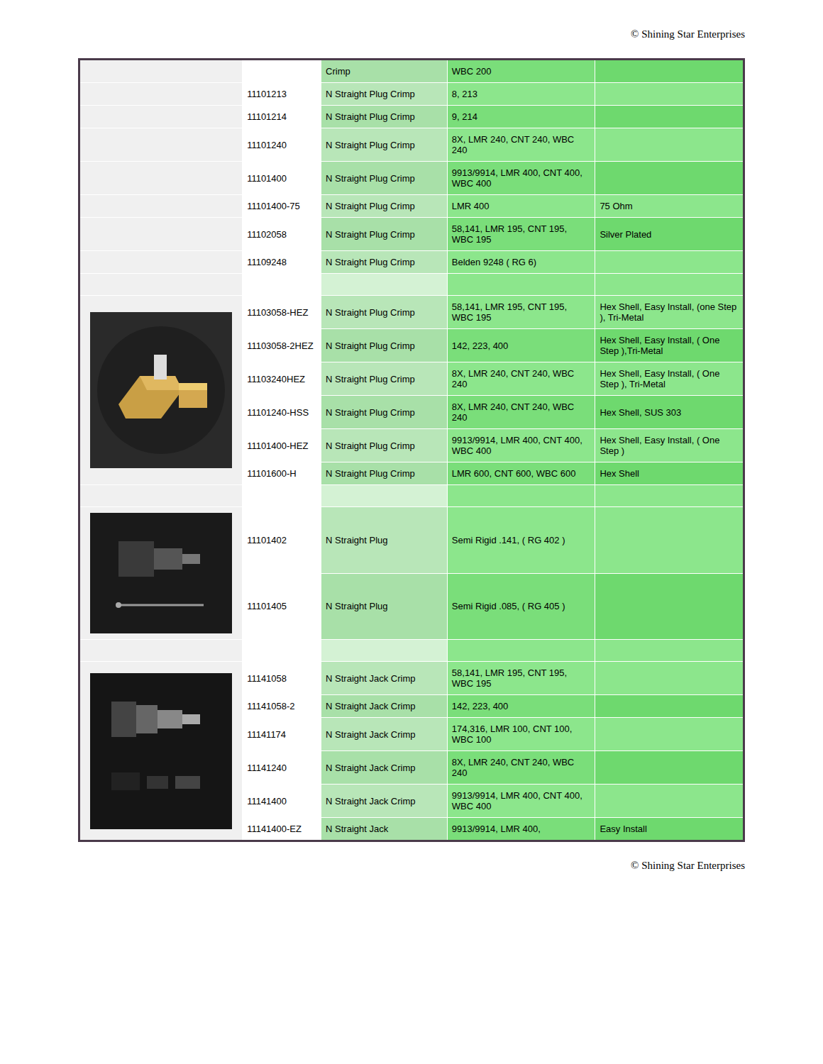© Shining Star Enterprises
| | | Crimp | WBC 200 | |
| | 11101213 | N Straight Plug Crimp | 8, 213 | |
| | 11101214 | N Straight Plug Crimp | 9, 214 | |
| | 11101240 | N Straight Plug Crimp | 8X, LMR 240, CNT 240, WBC 240 | |
| | 11101400 | N Straight Plug Crimp | 9913/9914, LMR 400, CNT 400, WBC 400 | |
| | 11101400-75 | N Straight Plug Crimp | LMR 400 | 75 Ohm |
| | 11102058 | N Straight Plug Crimp | 58,141, LMR 195, CNT 195, WBC 195 | Silver Plated |
| | 11109248 | N Straight Plug Crimp | Belden 9248 ( RG 6) | |
| | 11103058-HEZ | N Straight Plug Crimp | 58,141, LMR 195, CNT 195, WBC 195 | Hex Shell, Easy Install, (one Step ), Tri-Metal |
| 11103058-2HEZ | N Straight Plug Crimp | 142, 223, 400 | Hex Shell, Easy Install, ( One Step ),Tri-Metal |
| 11103240HEZ | N Straight Plug Crimp | 8X, LMR 240, CNT 240, WBC 240 | Hex Shell, Easy Install, ( One Step ), Tri-Metal |
| 11101240-HSS | N Straight Plug Crimp | 8X, LMR 240, CNT 240, WBC 240 | Hex Shell, SUS 303 |
| 11101400-HEZ | N Straight Plug Crimp | 9913/9914, LMR 400, CNT 400, WBC 400 | Hex Shell, Easy Install, ( One Step ) |
| 11101600-H | N Straight Plug Crimp | LMR 600, CNT 600, WBC 600 | Hex Shell |
| | 11101402 | N Straight Plug | Semi Rigid .141, ( RG 402 ) | |
| 11101405 | N Straight Plug | Semi Rigid .085, ( RG 405 ) | |
| | 11141058 | N Straight Jack Crimp | 58,141, LMR 195, CNT 195, WBC 195 | |
| 11141058-2 | N Straight Jack Crimp | 142, 223, 400 | |
| 11141174 | N Straight Jack Crimp | 174,316, LMR 100, CNT 100, WBC 100 | |
| 11141240 | N Straight Jack Crimp | 8X, LMR 240, CNT 240, WBC 240 | |
| 11141400 | N Straight Jack Crimp | 9913/9914, LMR 400, CNT 400, WBC 400 | |
| 11141400-EZ | N Straight Jack | 9913/9914, LMR 400, | Easy Install |
© Shining Star Enterprises